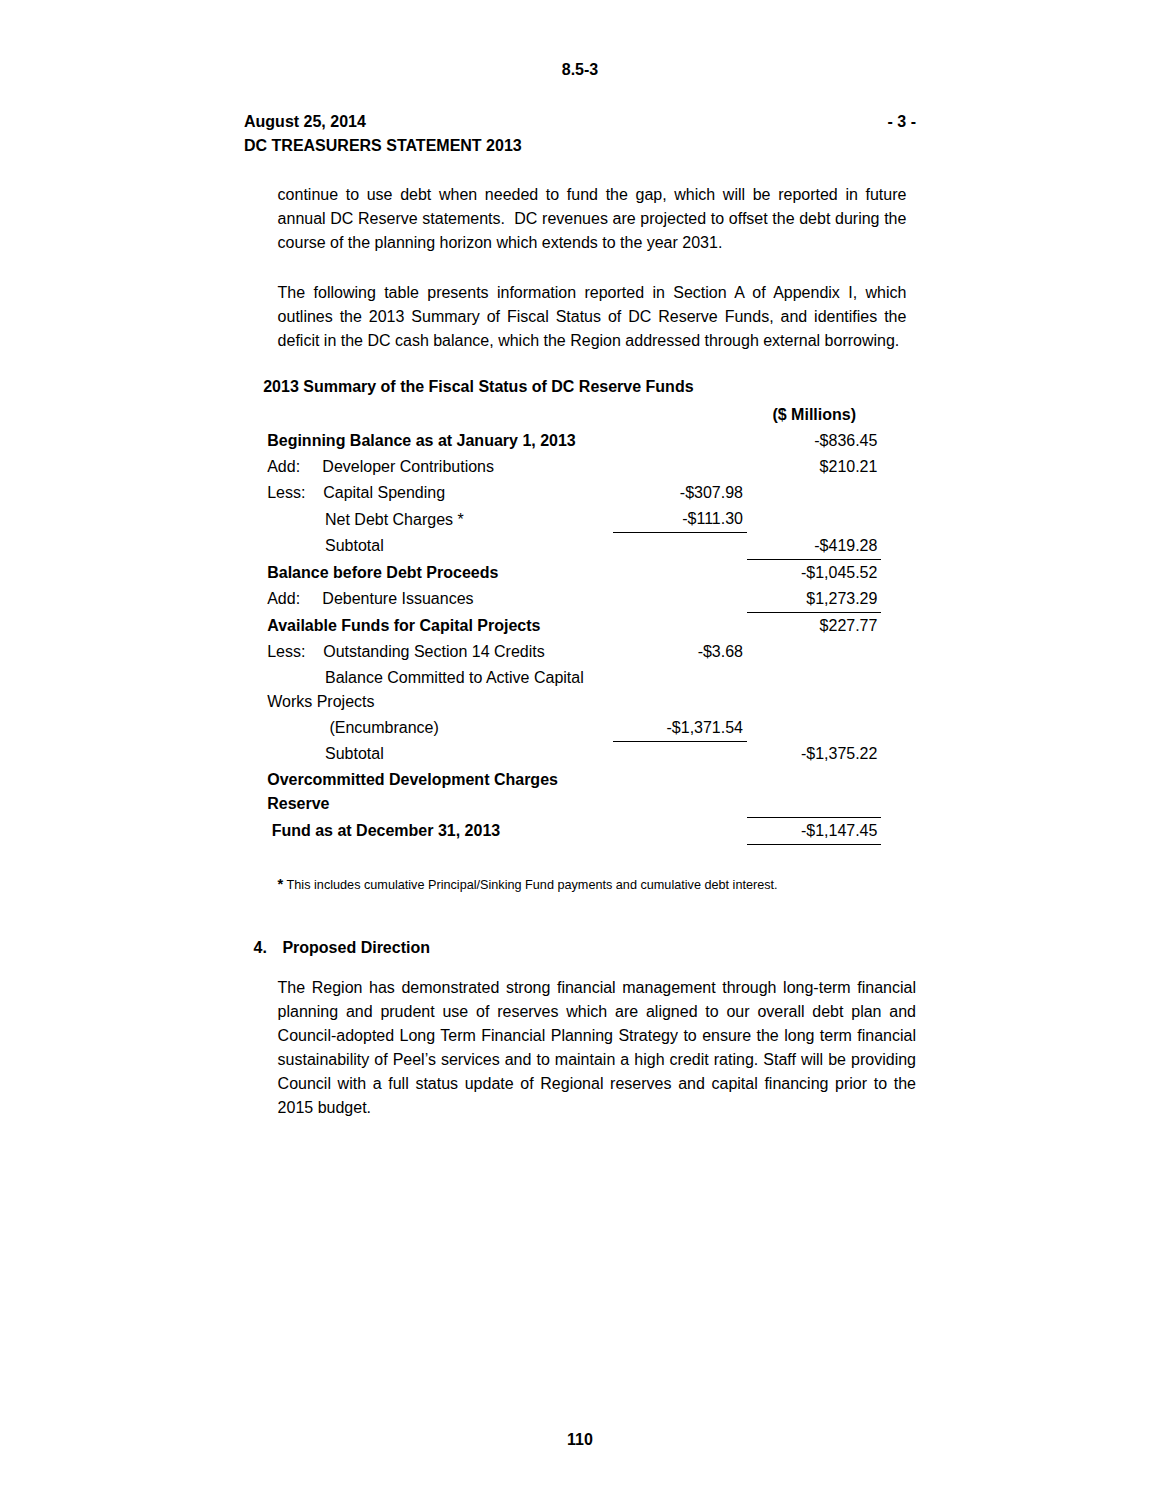8.5-3
August 25, 2014
DC TREASURERS STATEMENT 2013
- 3 -
continue to use debt when needed to fund the gap, which will be reported in future annual DC Reserve statements. DC revenues are projected to offset the debt during the course of the planning horizon which extends to the year 2031.
The following table presents information reported in Section A of Appendix I, which outlines the 2013 Summary of Fiscal Status of DC Reserve Funds, and identifies the deficit in the DC cash balance, which the Region addressed through external borrowing.
2013 Summary of the Fiscal Status of DC Reserve Funds
| | | ($ Millions) |
| Beginning Balance as at January 1, 2013 | | -$836.45 |
| Add: Developer Contributions | | $210.21 |
| Less: Capital Spending | -$307.98 | |
| Net Debt Charges * | -$111.30 | |
| Subtotal | | -$419.28 |
| Balance before Debt Proceeds | | -$1,045.52 |
| Add: Debenture Issuances | | $1,273.29 |
| Available Funds for Capital Projects | | $227.77 |
| Less: Outstanding Section 14 Credits | -$3.68 | |
| Balance Committed to Active Capital Works Projects | | |
| (Encumbrance) | -$1,371.54 | |
| Subtotal | | -$1,375.22 |
| Overcommitted Development Charges Reserve | | |
| Fund as at December 31, 2013 | | -$1,147.45 |
* This includes cumulative Principal/Sinking Fund payments and cumulative debt interest.
4. Proposed Direction
The Region has demonstrated strong financial management through long-term financial planning and prudent use of reserves which are aligned to our overall debt plan and Council-adopted Long Term Financial Planning Strategy to ensure the long term financial sustainability of Peel’s services and to maintain a high credit rating. Staff will be providing Council with a full status update of Regional reserves and capital financing prior to the 2015 budget.
110